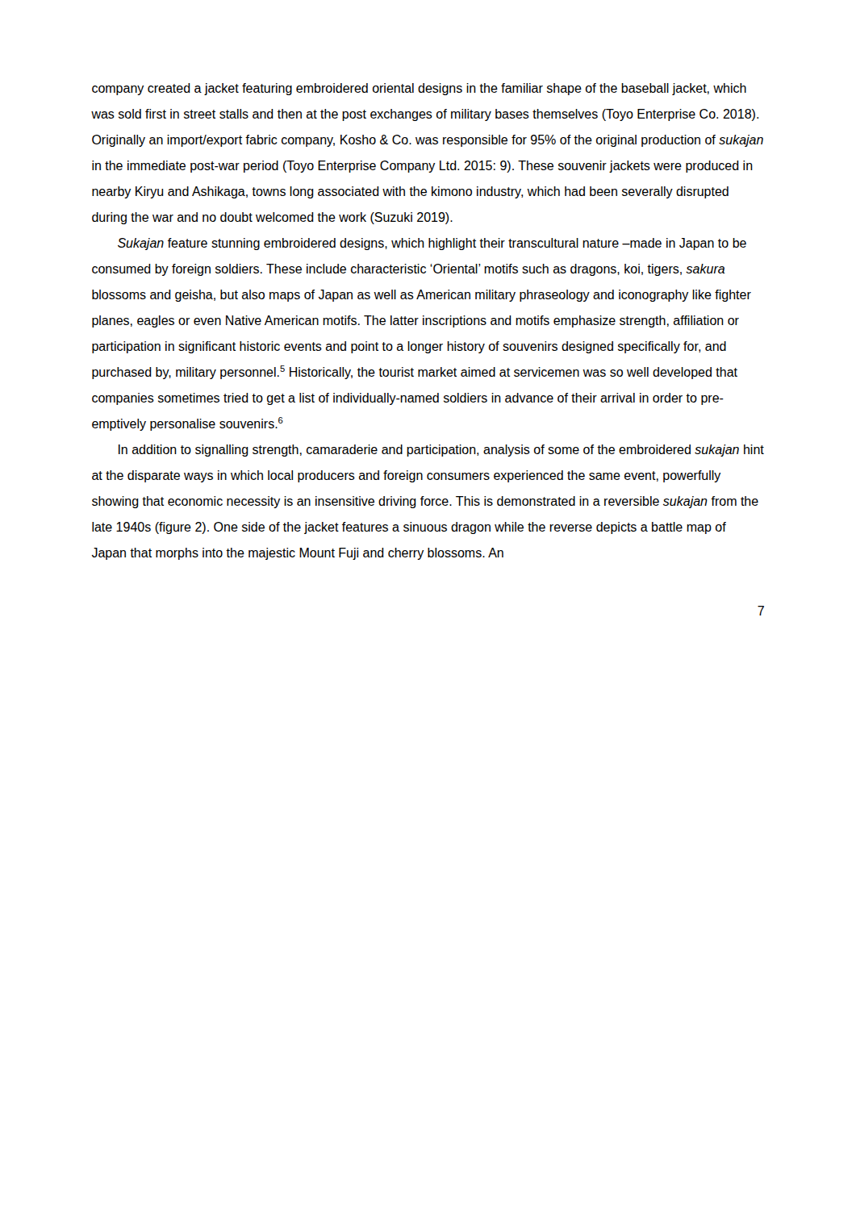company created a jacket featuring embroidered oriental designs in the familiar shape of the baseball jacket, which was sold first in street stalls and then at the post exchanges of military bases themselves (Toyo Enterprise Co. 2018). Originally an import/export fabric company, Kosho & Co. was responsible for 95% of the original production of sukajan in the immediate post-war period (Toyo Enterprise Company Ltd. 2015: 9). These souvenir jackets were produced in nearby Kiryu and Ashikaga, towns long associated with the kimono industry, which had been severally disrupted during the war and no doubt welcomed the work (Suzuki 2019).
Sukajan feature stunning embroidered designs, which highlight their transcultural nature –made in Japan to be consumed by foreign soldiers. These include characteristic ‘Oriental’ motifs such as dragons, koi, tigers, sakura blossoms and geisha, but also maps of Japan as well as American military phraseology and iconography like fighter planes, eagles or even Native American motifs. The latter inscriptions and motifs emphasize strength, affiliation or participation in significant historic events and point to a longer history of souvenirs designed specifically for, and purchased by, military personnel.5 Historically, the tourist market aimed at servicemen was so well developed that companies sometimes tried to get a list of individually-named soldiers in advance of their arrival in order to pre-emptively personalise souvenirs.6
In addition to signalling strength, camaraderie and participation, analysis of some of the embroidered sukajan hint at the disparate ways in which local producers and foreign consumers experienced the same event, powerfully showing that economic necessity is an insensitive driving force. This is demonstrated in a reversible sukajan from the late 1940s (figure 2). One side of the jacket features a sinuous dragon while the reverse depicts a battle map of Japan that morphs into the majestic Mount Fuji and cherry blossoms. An
7